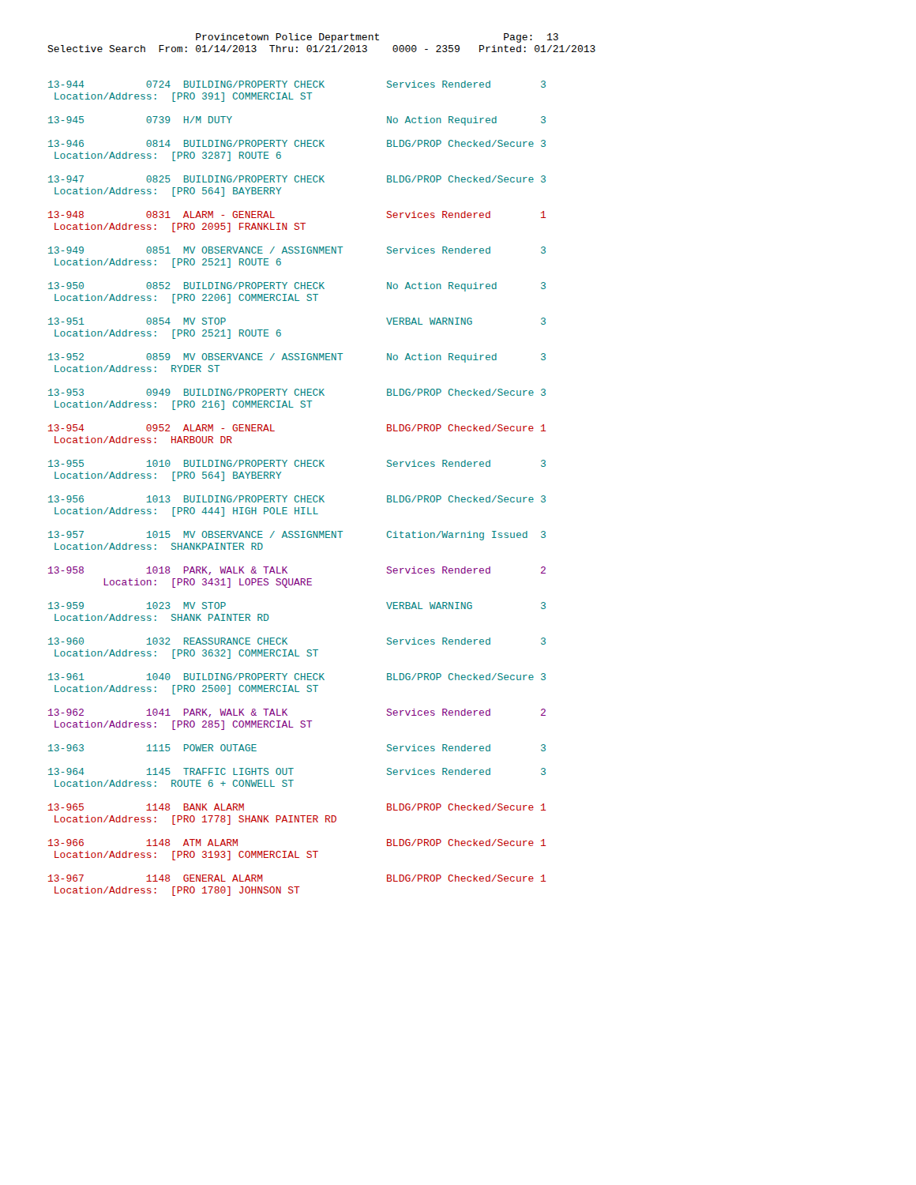Provincetown Police Department                    Page:  13
Selective Search  From: 01/14/2013  Thru: 01/21/2013    0000 - 2359   Printed: 01/21/2013


13-944          0724  BUILDING/PROPERTY CHECK          Services Rendered        3
 Location/Address:  [PRO 391] COMMERCIAL ST

13-945          0739  H/M DUTY                         No Action Required       3

13-946          0814  BUILDING/PROPERTY CHECK          BLDG/PROP Checked/Secure 3
 Location/Address:  [PRO 3287] ROUTE 6

13-947          0825  BUILDING/PROPERTY CHECK          BLDG/PROP Checked/Secure 3
 Location/Address:  [PRO 564] BAYBERRY

13-948          0831  ALARM - GENERAL                  Services Rendered        1
 Location/Address:  [PRO 2095] FRANKLIN ST

13-949          0851  MV OBSERVANCE / ASSIGNMENT       Services Rendered        3
 Location/Address:  [PRO 2521] ROUTE 6

13-950          0852  BUILDING/PROPERTY CHECK          No Action Required       3
 Location/Address:  [PRO 2206] COMMERCIAL ST

13-951          0854  MV STOP                          VERBAL WARNING           3
 Location/Address:  [PRO 2521] ROUTE 6

13-952          0859  MV OBSERVANCE / ASSIGNMENT       No Action Required       3
 Location/Address:  RYDER ST

13-953          0949  BUILDING/PROPERTY CHECK          BLDG/PROP Checked/Secure 3
 Location/Address:  [PRO 216] COMMERCIAL ST

13-954          0952  ALARM - GENERAL                  BLDG/PROP Checked/Secure 1
 Location/Address:  HARBOUR DR

13-955          1010  BUILDING/PROPERTY CHECK          Services Rendered        3
 Location/Address:  [PRO 564] BAYBERRY

13-956          1013  BUILDING/PROPERTY CHECK          BLDG/PROP Checked/Secure 3
 Location/Address:  [PRO 444] HIGH POLE HILL

13-957          1015  MV OBSERVANCE / ASSIGNMENT       Citation/Warning Issued  3
 Location/Address:  SHANKPAINTER RD

13-958          1018  PARK, WALK & TALK                Services Rendered        2
         Location:  [PRO 3431] LOPES SQUARE

13-959          1023  MV STOP                          VERBAL WARNING           3
 Location/Address:  SHANK PAINTER RD

13-960          1032  REASSURANCE CHECK                Services Rendered        3
 Location/Address:  [PRO 3632] COMMERCIAL ST

13-961          1040  BUILDING/PROPERTY CHECK          BLDG/PROP Checked/Secure 3
 Location/Address:  [PRO 2500] COMMERCIAL ST

13-962          1041  PARK, WALK & TALK                Services Rendered        2
 Location/Address:  [PRO 285] COMMERCIAL ST

13-963          1115  POWER OUTAGE                     Services Rendered        3

13-964          1145  TRAFFIC LIGHTS OUT               Services Rendered        3
 Location/Address:  ROUTE 6 + CONWELL ST

13-965          1148  BANK ALARM                       BLDG/PROP Checked/Secure 1
 Location/Address:  [PRO 1778] SHANK PAINTER RD

13-966          1148  ATM ALARM                        BLDG/PROP Checked/Secure 1
 Location/Address:  [PRO 3193] COMMERCIAL ST

13-967          1148  GENERAL ALARM                    BLDG/PROP Checked/Secure 1
 Location/Address:  [PRO 1780] JOHNSON ST